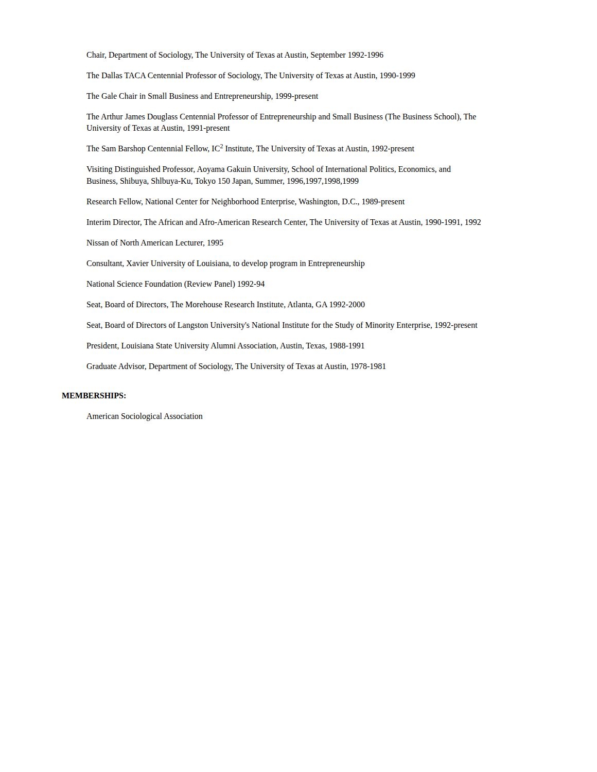Chair, Department of Sociology, The University of Texas at Austin, September 1992-1996
The Dallas TACA Centennial Professor of Sociology, The University of Texas at Austin, 1990-1999
The Gale Chair in Small Business and Entrepreneurship, 1999-present
The Arthur James Douglass Centennial Professor of Entrepreneurship and Small Business (The Business School), The University of Texas at Austin, 1991-present
The Sam Barshop Centennial Fellow, IC2 Institute, The University of Texas at Austin, 1992-present
Visiting Distinguished Professor, Aoyama Gakuin University, School of International Politics, Economics, and Business, Shibuya, Shlbuya-Ku, Tokyo 150 Japan, Summer, 1996,1997,1998,1999
Research Fellow, National Center for Neighborhood Enterprise, Washington, D.C., 1989-present
Interim Director, The African and Afro-American Research Center, The University of Texas at Austin, 1990-1991, 1992
Nissan of North American Lecturer, 1995
Consultant, Xavier University of Louisiana, to develop program in Entrepreneurship
National Science Foundation (Review Panel) 1992-94
Seat, Board of Directors, The Morehouse Research Institute, Atlanta, GA 1992-2000
Seat, Board of Directors of Langston University's National Institute for the Study of Minority Enterprise, 1992-present
President, Louisiana State University Alumni Association, Austin, Texas, 1988-1991
Graduate Advisor, Department of Sociology, The University of Texas at Austin, 1978-1981
MEMBERSHIPS:
American Sociological Association